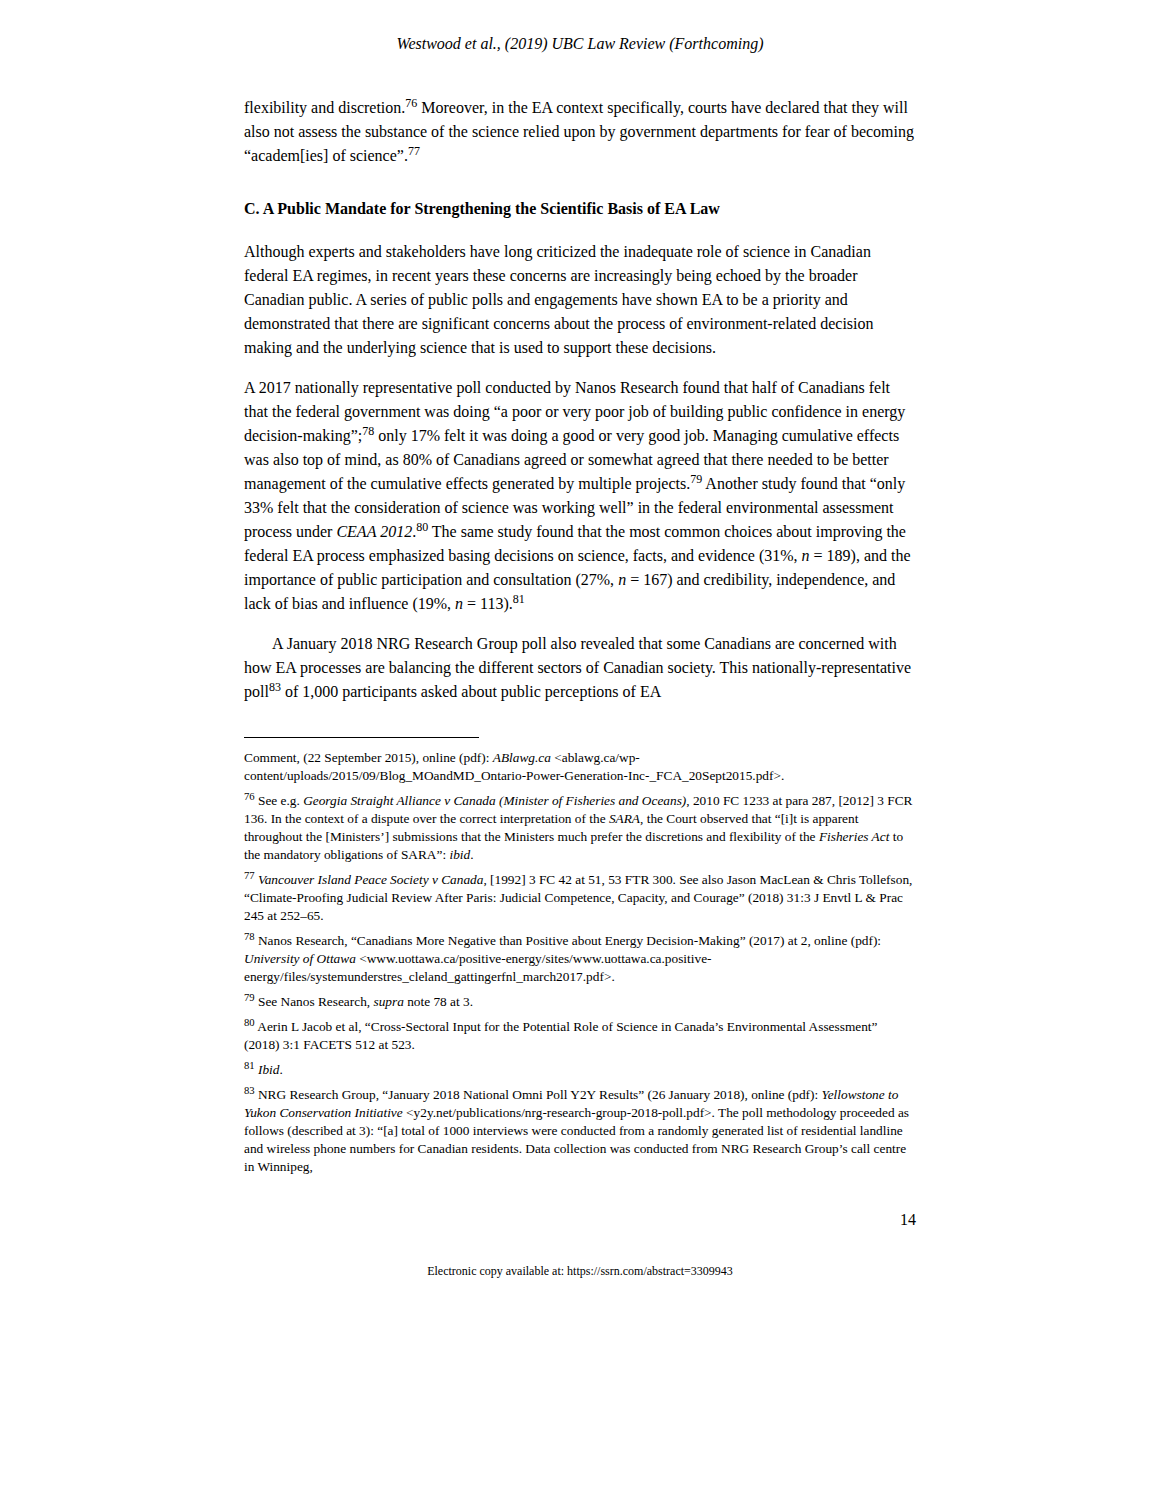Westwood et al., (2019) UBC Law Review (Forthcoming)
flexibility and discretion.76 Moreover, in the EA context specifically, courts have declared that they will also not assess the substance of the science relied upon by government departments for fear of becoming “academ[ies] of science”.77
C. A Public Mandate for Strengthening the Scientific Basis of EA Law
Although experts and stakeholders have long criticized the inadequate role of science in Canadian federal EA regimes, in recent years these concerns are increasingly being echoed by the broader Canadian public. A series of public polls and engagements have shown EA to be a priority and demonstrated that there are significant concerns about the process of environment-related decision making and the underlying science that is used to support these decisions.
A 2017 nationally representative poll conducted by Nanos Research found that half of Canadians felt that the federal government was doing “a poor or very poor job of building public confidence in energy decision-making”;78 only 17% felt it was doing a good or very good job. Managing cumulative effects was also top of mind, as 80% of Canadians agreed or somewhat agreed that there needed to be better management of the cumulative effects generated by multiple projects.79 Another study found that “only 33% felt that the consideration of science was working well” in the federal environmental assessment process under CEAA 2012.80 The same study found that the most common choices about improving the federal EA process emphasized basing decisions on science, facts, and evidence (31%, n = 189), and the importance of public participation and consultation (27%, n = 167) and credibility, independence, and lack of bias and influence (19%, n = 113).81
A January 2018 NRG Research Group poll also revealed that some Canadians are concerned with how EA processes are balancing the different sectors of Canadian society. This nationally-representative poll83 of 1,000 participants asked about public perceptions of EA
Comment, (22 September 2015), online (pdf): ABlawg.ca <ablawg.ca/wp-content/uploads/2015/09/Blog_MOandMD_Ontario-Power-Generation-Inc-_FCA_20Sept2015.pdf>.
76 See e.g. Georgia Straight Alliance v Canada (Minister of Fisheries and Oceans), 2010 FC 1233 at para 287, [2012] 3 FCR 136. In the context of a dispute over the correct interpretation of the SARA, the Court observed that “[i]t is apparent throughout the [Ministers’] submissions that the Ministers much prefer the discretions and flexibility of the Fisheries Act to the mandatory obligations of SARA”: ibid.
77 Vancouver Island Peace Society v Canada, [1992] 3 FC 42 at 51, 53 FTR 300. See also Jason MacLean & Chris Tollefson, “Climate-Proofing Judicial Review After Paris: Judicial Competence, Capacity, and Courage” (2018) 31:3 J Envtl L & Prac 245 at 252–65.
78 Nanos Research, “Canadians More Negative than Positive about Energy Decision-Making” (2017) at 2, online (pdf): University of Ottawa <www.uottawa.ca/positive-energy/sites/www.uottawa.ca.positive-energy/files/systemunderstres_cleland_gattingerfnl_march2017.pdf>.
79 See Nanos Research, supra note 78 at 3.
80 Aerin L Jacob et al, “Cross-Sectoral Input for the Potential Role of Science in Canada’s Environmental Assessment” (2018) 3:1 FACETS 512 at 523.
81 Ibid.
83 NRG Research Group, “January 2018 National Omni Poll Y2Y Results” (26 January 2018), online (pdf): Yellowstone to Yukon Conservation Initiative <y2y.net/publications/nrg-research-group-2018-poll.pdf>. The poll methodology proceeded as follows (described at 3): “[a] total of 1000 interviews were conducted from a randomly generated list of residential landline and wireless phone numbers for Canadian residents. Data collection was conducted from NRG Research Group’s call centre in Winnipeg,
14
Electronic copy available at: https://ssrn.com/abstract=3309943